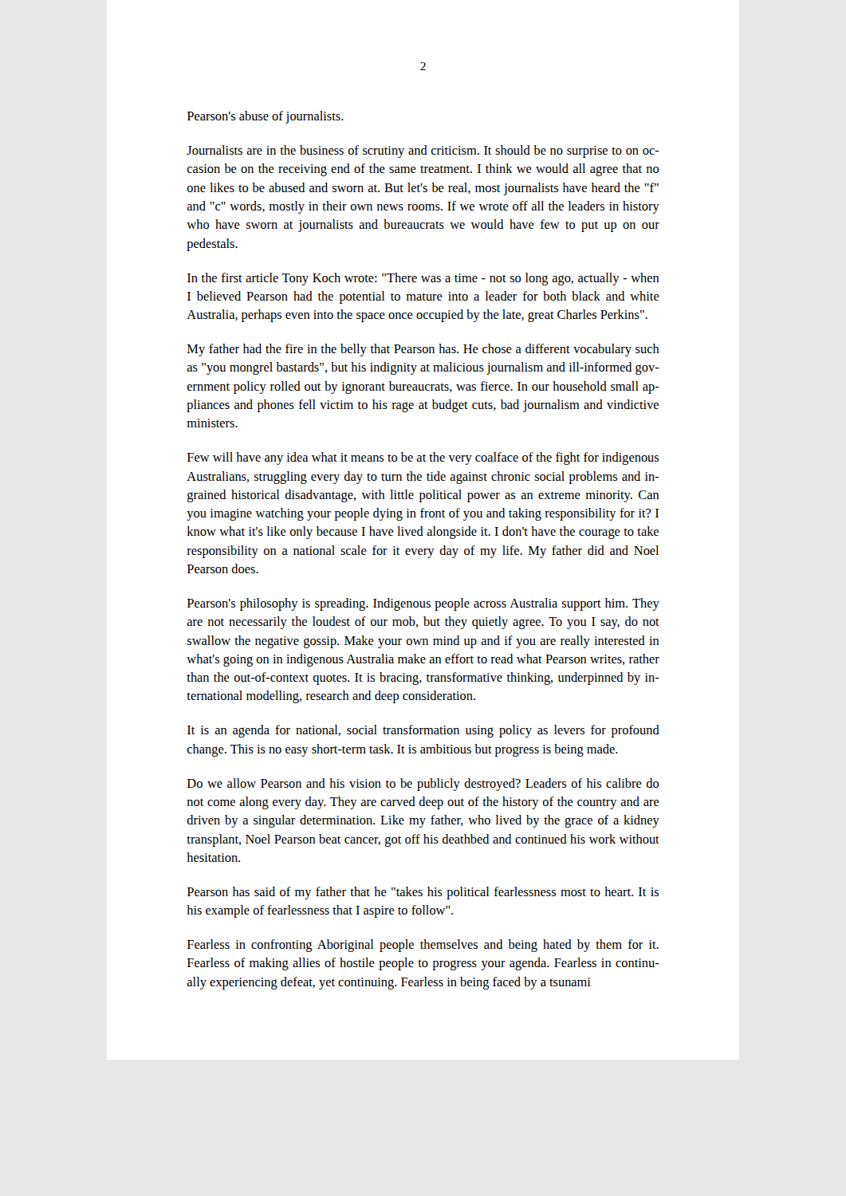2
Pearson's abuse of journalists.
Journalists are in the business of scrutiny and criticism. It should be no surprise to on occasion be on the receiving end of the same treatment. I think we would all agree that no one likes to be abused and sworn at. But let's be real, most journalists have heard the "f" and "c" words, mostly in their own news rooms. If we wrote off all the leaders in history who have sworn at journalists and bureaucrats we would have few to put up on our pedestals.
In the first article Tony Koch wrote: "There was a time - not so long ago, actually - when I believed Pearson had the potential to mature into a leader for both black and white Australia, perhaps even into the space once occupied by the late, great Charles Perkins".
My father had the fire in the belly that Pearson has. He chose a different vocabulary such as "you mongrel bastards", but his indignity at malicious journalism and ill-informed government policy rolled out by ignorant bureaucrats, was fierce. In our household small appliances and phones fell victim to his rage at budget cuts, bad journalism and vindictive ministers.
Few will have any idea what it means to be at the very coalface of the fight for indigenous Australians, struggling every day to turn the tide against chronic social problems and ingrained historical disadvantage, with little political power as an extreme minority. Can you imagine watching your people dying in front of you and taking responsibility for it? I know what it's like only because I have lived alongside it. I don't have the courage to take responsibility on a national scale for it every day of my life. My father did and Noel Pearson does.
Pearson's philosophy is spreading. Indigenous people across Australia support him. They are not necessarily the loudest of our mob, but they quietly agree. To you I say, do not swallow the negative gossip. Make your own mind up and if you are really interested in what's going on in indigenous Australia make an effort to read what Pearson writes, rather than the out-of-context quotes. It is bracing, transformative thinking, underpinned by international modelling, research and deep consideration.
It is an agenda for national, social transformation using policy as levers for profound change. This is no easy short-term task. It is ambitious but progress is being made.
Do we allow Pearson and his vision to be publicly destroyed? Leaders of his calibre do not come along every day. They are carved deep out of the history of the country and are driven by a singular determination. Like my father, who lived by the grace of a kidney transplant, Noel Pearson beat cancer, got off his deathbed and continued his work without hesitation.
Pearson has said of my father that he "takes his political fearlessness most to heart. It is his example of fearlessness that I aspire to follow".
Fearless in confronting Aboriginal people themselves and being hated by them for it. Fearless of making allies of hostile people to progress your agenda. Fearless in continually experiencing defeat, yet continuing. Fearless in being faced by a tsunami